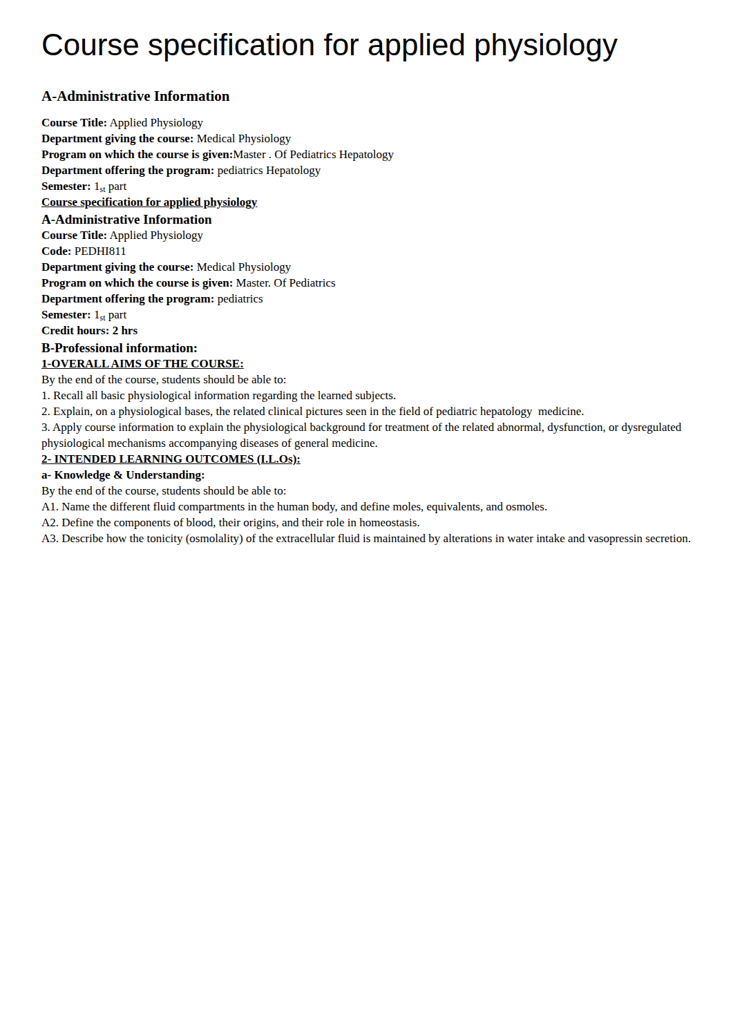Course specification for applied physiology
A-Administrative Information
Course Title: Applied Physiology
Department giving the course: Medical Physiology
Program on which the course is given: Master . Of Pediatrics Hepatology
Department offering the program: pediatrics Hepatology
Semester: 1st part
Course specification for applied physiology
A-Administrative Information
Course Title: Applied Physiology
Code: PEDHI811
Department giving the course: Medical Physiology
Program on which the course is given: Master. Of Pediatrics
Department offering the program: pediatrics
Semester: 1st part
Credit hours: 2 hrs
B-Professional information:
1-OVERALL AIMS OF THE COURSE:
By the end of the course, students should be able to:
1. Recall all basic physiological information regarding the learned subjects.
2. Explain, on a physiological bases, the related clinical pictures seen in the field of pediatric hepatology medicine.
3. Apply course information to explain the physiological background for treatment of the related abnormal, dysfunction, or dysregulated physiological mechanisms accompanying diseases of general medicine.
2- INTENDED LEARNING OUTCOMES (I.L.Os):
a- Knowledge & Understanding:
By the end of the course, students should be able to:
A1. Name the different fluid compartments in the human body, and define moles, equivalents, and osmoles.
A2. Define the components of blood, their origins, and their role in homeostasis.
A3. Describe how the tonicity (osmolality) of the extracellular fluid is maintained by alterations in water intake and vasopressin secretion.